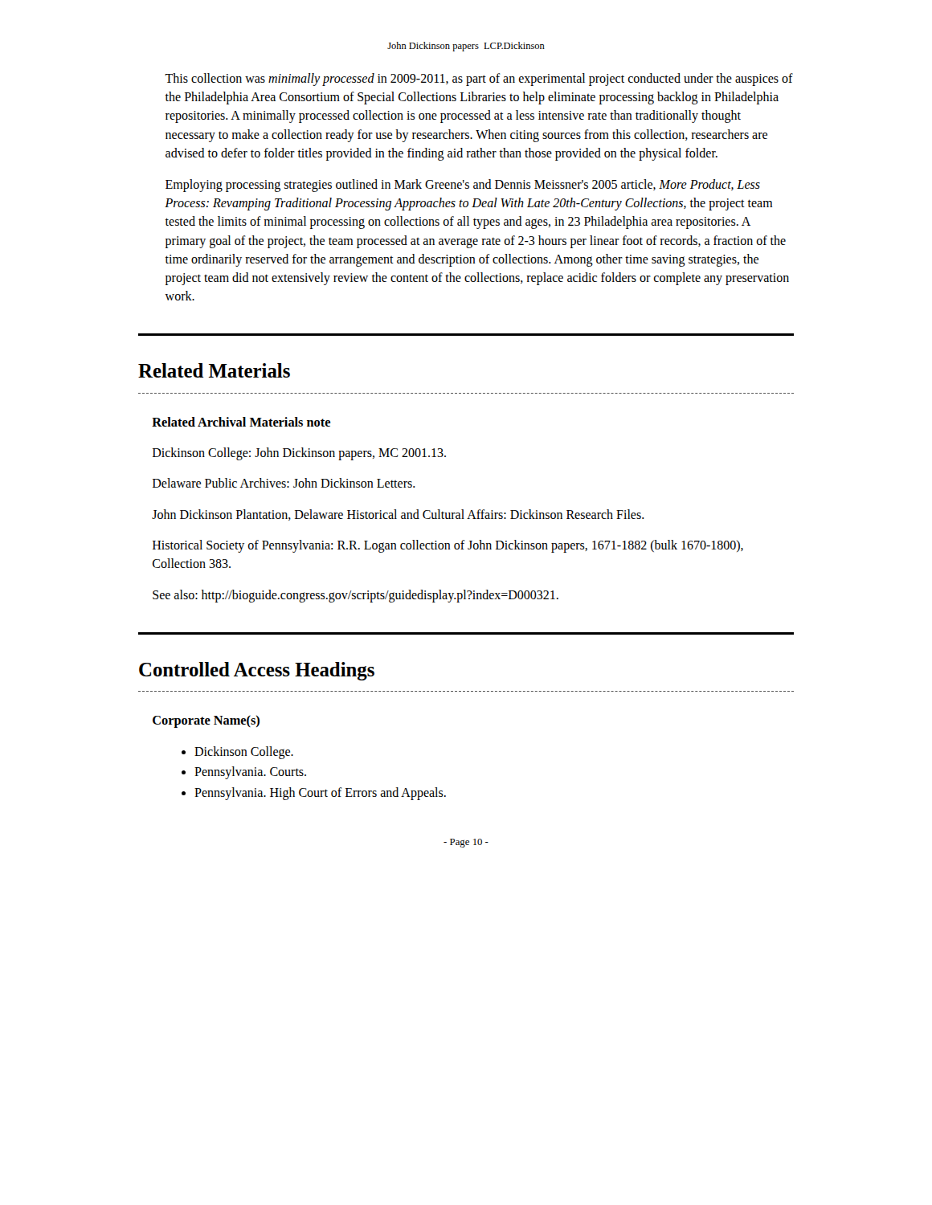John Dickinson papers LCP.Dickinson
This collection was minimally processed in 2009-2011, as part of an experimental project conducted under the auspices of the Philadelphia Area Consortium of Special Collections Libraries to help eliminate processing backlog in Philadelphia repositories. A minimally processed collection is one processed at a less intensive rate than traditionally thought necessary to make a collection ready for use by researchers. When citing sources from this collection, researchers are advised to defer to folder titles provided in the finding aid rather than those provided on the physical folder.
Employing processing strategies outlined in Mark Greene's and Dennis Meissner's 2005 article, More Product, Less Process: Revamping Traditional Processing Approaches to Deal With Late 20th-Century Collections, the project team tested the limits of minimal processing on collections of all types and ages, in 23 Philadelphia area repositories. A primary goal of the project, the team processed at an average rate of 2-3 hours per linear foot of records, a fraction of the time ordinarily reserved for the arrangement and description of collections. Among other time saving strategies, the project team did not extensively review the content of the collections, replace acidic folders or complete any preservation work.
Related Materials
Related Archival Materials note
Dickinson College: John Dickinson papers, MC 2001.13.
Delaware Public Archives: John Dickinson Letters.
John Dickinson Plantation, Delaware Historical and Cultural Affairs: Dickinson Research Files.
Historical Society of Pennsylvania: R.R. Logan collection of John Dickinson papers, 1671-1882 (bulk 1670-1800), Collection 383.
See also: http://bioguide.congress.gov/scripts/guidedisplay.pl?index=D000321.
Controlled Access Headings
Corporate Name(s)
Dickinson College.
Pennsylvania. Courts.
Pennsylvania. High Court of Errors and Appeals.
- Page 10 -